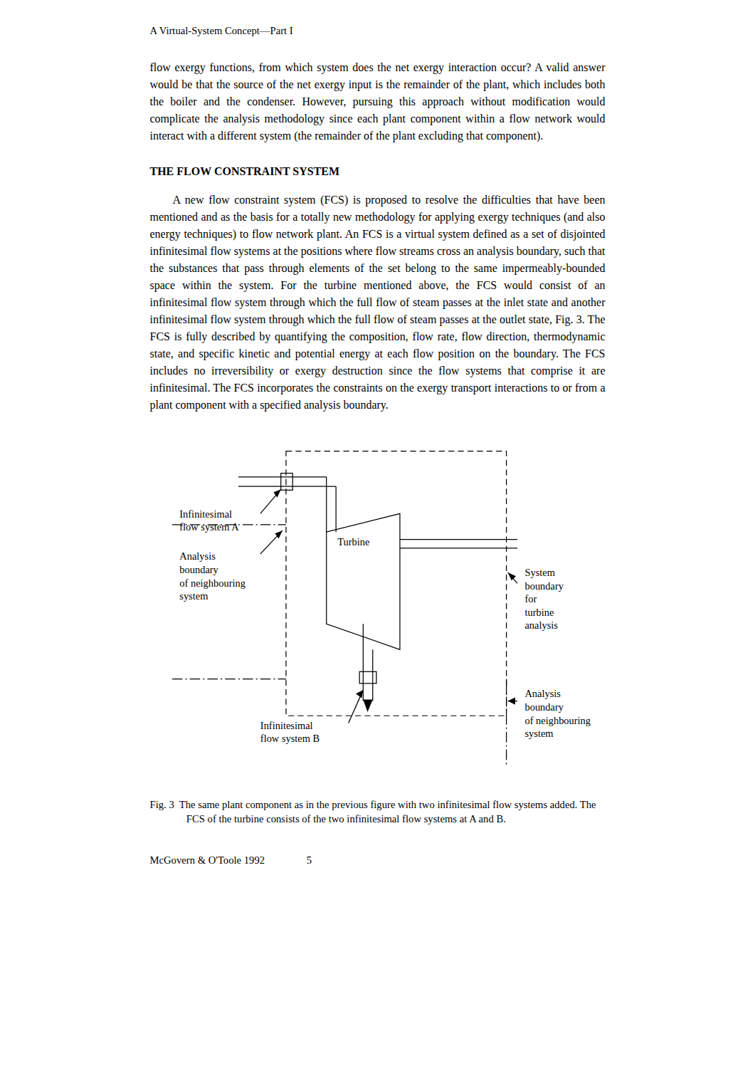A Virtual-System Concept—Part I
flow exergy functions, from which system does the net exergy interaction occur? A valid answer would be that the source of the net exergy input is the remainder of the plant, which includes both the boiler and the condenser. However, pursuing this approach without modification would complicate the analysis methodology since each plant component within a flow network would interact with a different system (the remainder of the plant excluding that component).
The Flow Constraint System
A new flow constraint system (FCS) is proposed to resolve the difficulties that have been mentioned and as the basis for a totally new methodology for applying exergy techniques (and also energy techniques) to flow network plant. An FCS is a virtual system defined as a set of disjointed infinitesimal flow systems at the positions where flow streams cross an analysis boundary, such that the substances that pass through elements of the set belong to the same impermeably-bounded space within the system. For the turbine mentioned above, the FCS would consist of an infinitesimal flow system through which the full flow of steam passes at the inlet state and another infinitesimal flow system through which the full flow of steam passes at the outlet state, Fig. 3. The FCS is fully described by quantifying the composition, flow rate, flow direction, thermodynamic state, and specific kinetic and potential energy at each flow position on the boundary. The FCS includes no irreversibility or exergy destruction since the flow systems that comprise it are infinitesimal. The FCS incorporates the constraints on the exergy transport interactions to or from a plant component with a specified analysis boundary.
Infinitesimal flow system A Analysis boundary of neighbouring system Turbine System boundary for turbine analysis Analysis boundary of neighbouring system Infinitesimal flow system B
Fig. 3 The same plant component as in the previous figure with two infinitesimal flow systems added. The FCS of the turbine consists of the two infinitesimal flow systems at A and B.
McGovern & O'Toole 1992 5